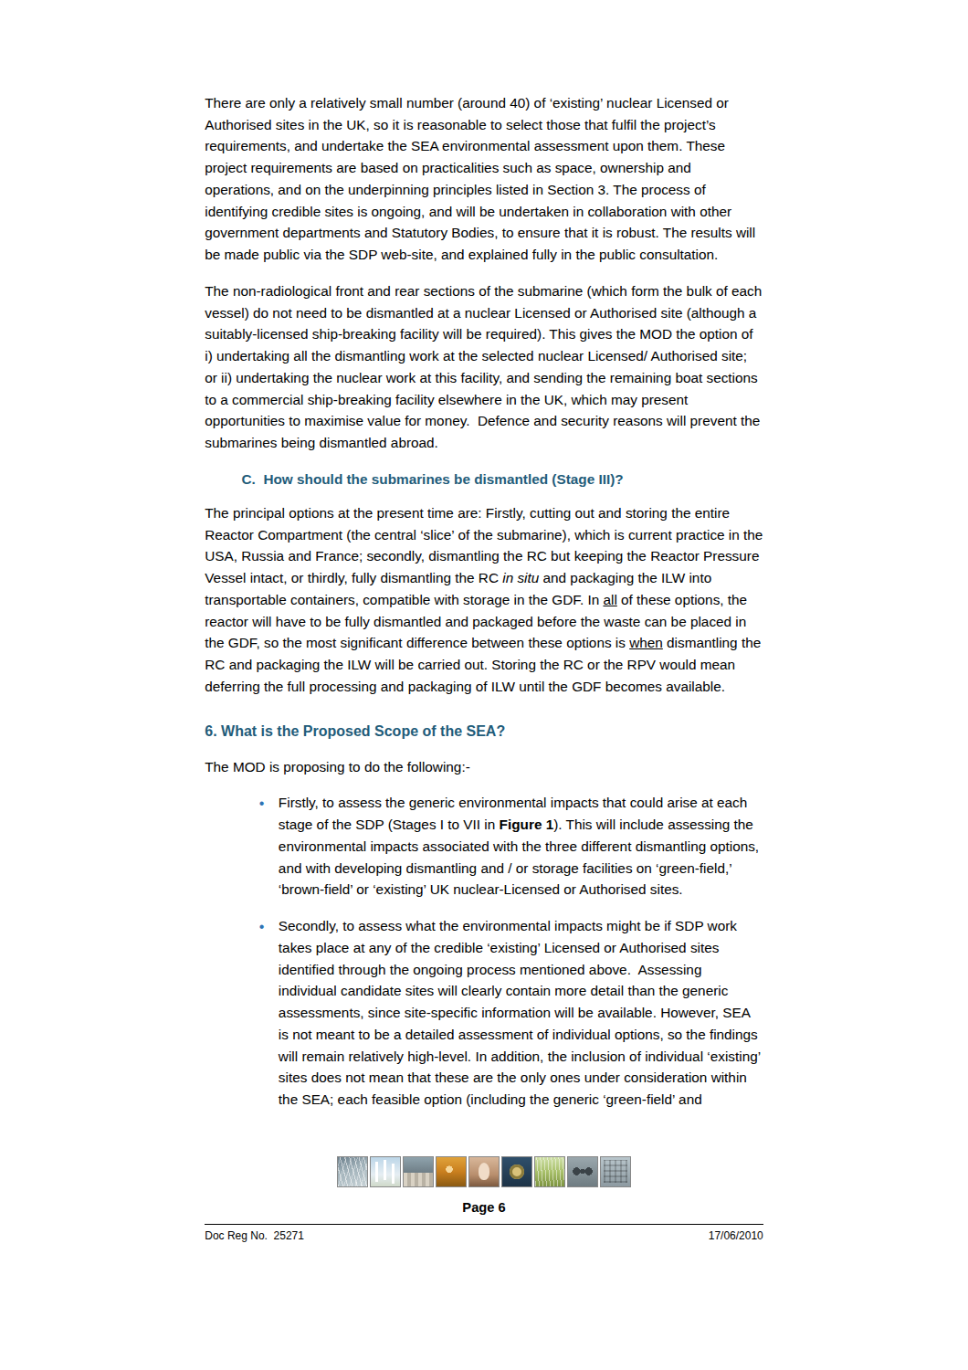There are only a relatively small number (around 40) of ‘existing’ nuclear Licensed or Authorised sites in the UK, so it is reasonable to select those that fulfil the project’s requirements, and undertake the SEA environmental assessment upon them. These project requirements are based on practicalities such as space, ownership and operations, and on the underpinning principles listed in Section 3. The process of identifying credible sites is ongoing, and will be undertaken in collaboration with other government departments and Statutory Bodies, to ensure that it is robust. The results will be made public via the SDP web-site, and explained fully in the public consultation.
The non-radiological front and rear sections of the submarine (which form the bulk of each vessel) do not need to be dismantled at a nuclear Licensed or Authorised site (although a suitably-licensed ship-breaking facility will be required). This gives the MOD the option of i) undertaking all the dismantling work at the selected nuclear Licensed/ Authorised site; or ii) undertaking the nuclear work at this facility, and sending the remaining boat sections to a commercial ship-breaking facility elsewhere in the UK, which may present opportunities to maximise value for money. Defence and security reasons will prevent the submarines being dismantled abroad.
C. How should the submarines be dismantled (Stage III)?
The principal options at the present time are: Firstly, cutting out and storing the entire Reactor Compartment (the central ‘slice’ of the submarine), which is current practice in the USA, Russia and France; secondly, dismantling the RC but keeping the Reactor Pressure Vessel intact, or thirdly, fully dismantling the RC in situ and packaging the ILW into transportable containers, compatible with storage in the GDF. In all of these options, the reactor will have to be fully dismantled and packaged before the waste can be placed in the GDF, so the most significant difference between these options is when dismantling the RC and packaging the ILW will be carried out. Storing the RC or the RPV would mean deferring the full processing and packaging of ILW until the GDF becomes available.
6. What is the Proposed Scope of the SEA?
The MOD is proposing to do the following:-
Firstly, to assess the generic environmental impacts that could arise at each stage of the SDP (Stages I to VII in Figure 1). This will include assessing the environmental impacts associated with the three different dismantling options, and with developing dismantling and / or storage facilities on ‘green-field,’ ‘brown-field’ or ‘existing’ UK nuclear-Licensed or Authorised sites.
Secondly, to assess what the environmental impacts might be if SDP work takes place at any of the credible ‘existing’ Licensed or Authorised sites identified through the ongoing process mentioned above. Assessing individual candidate sites will clearly contain more detail than the generic assessments, since site-specific information will be available. However, SEA is not meant to be a detailed assessment of individual options, so the findings will remain relatively high-level. In addition, the inclusion of individual ‘existing’ sites does not mean that these are the only ones under consideration within the SEA; each feasible option (including the generic ‘green-field’ and
Page 6
Doc Reg No. 25271 17/06/2010